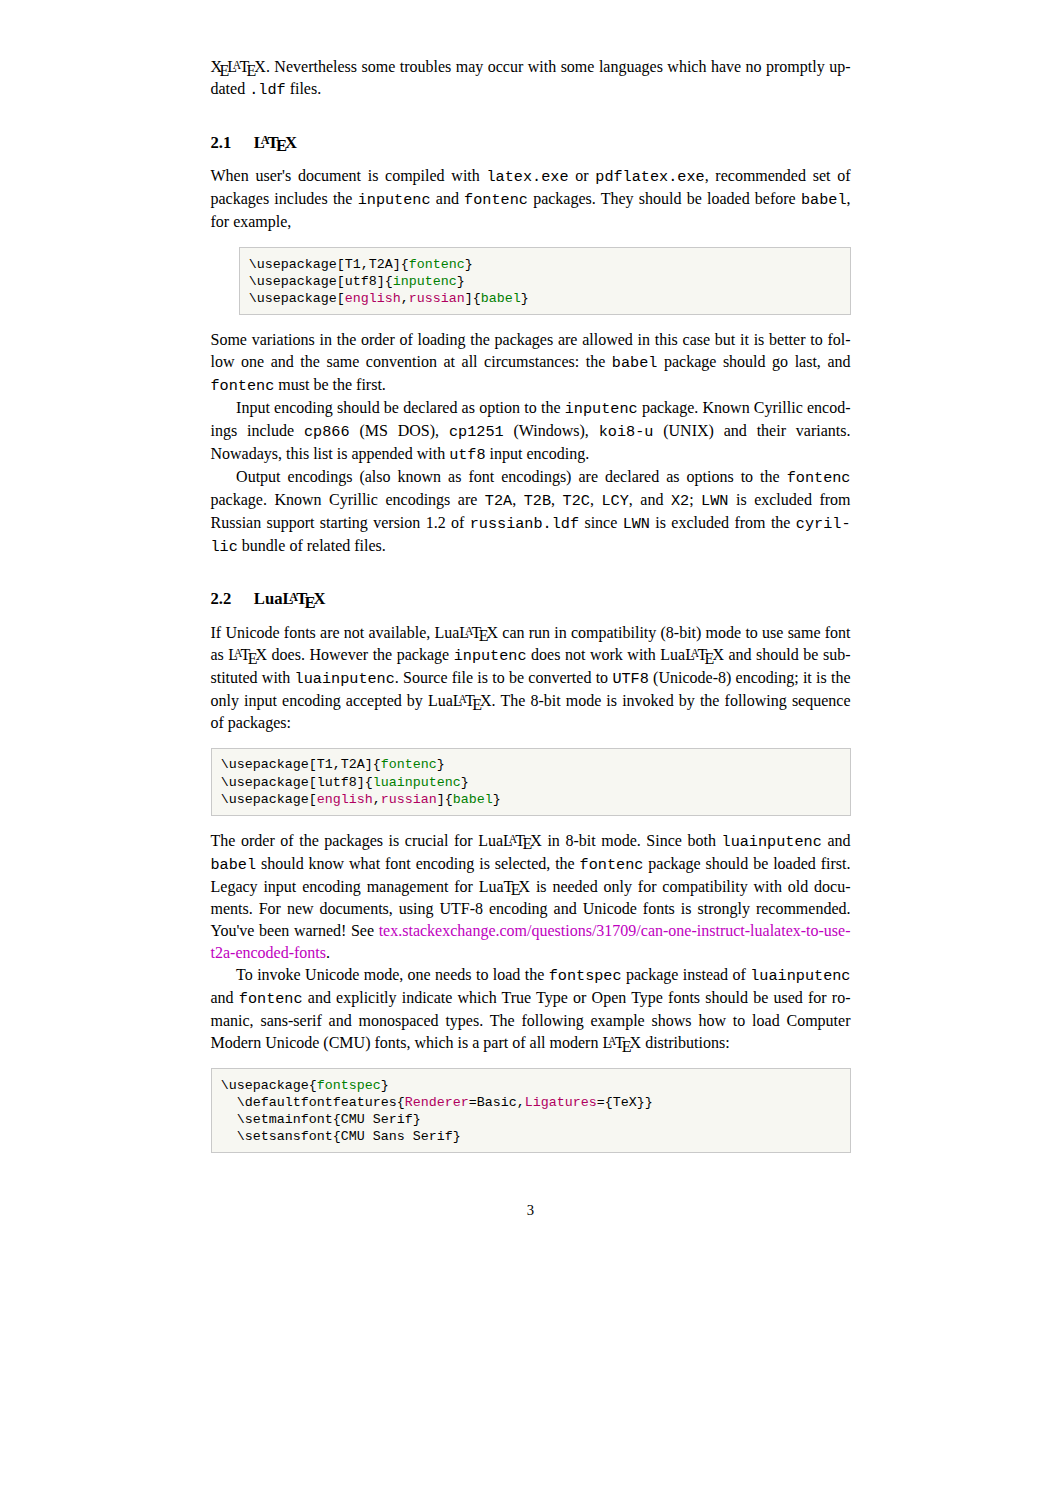XELaTEX. Nevertheless some troubles may occur with some languages which have no promptly updated .ldf files.
2.1 LaTEX
When user's document is compiled with latex.exe or pdflatex.exe, recommended set of packages includes the inputenc and fontenc packages. They should be loaded before babel, for example,
\usepackage[T1,T2A]{fontenc} \usepackage[utf8]{inputenc} \usepackage[english,russian]{babel}
Some variations in the order of loading the packages are allowed in this case but it is better to follow one and the same convention at all circumstances: the babel package should go last, and fontenc must be the first.
Input encoding should be declared as option to the inputenc package. Known Cyrillic encodings include cp866 (MS DOS), cp1251 (Windows), koi8-u (UNIX) and their variants. Nowadays, this list is appended with utf8 input encoding.
Output encodings (also known as font encodings) are declared as options to the fontenc package. Known Cyrillic encodings are T2A, T2B, T2C, LCY, and X2; LWN is excluded from Russian support starting version 1.2 of russianb.ldf since LWN is excluded from the cyrillic bundle of related files.
2.2 LuaLaTEX
If Unicode fonts are not available, LuaLaTEX can run in compatibility (8-bit) mode to use same font as LaTEX does. However the package inputenc does not work with LuaLaTEX and should be substituted with luainputenc. Source file is to be converted to UTF8 (Unicode-8) encoding; it is the only input encoding accepted by LuaLaTEX. The 8-bit mode is invoked by the following sequence of packages:
\usepackage[T1,T2A]{fontenc} \usepackage[lutf8]{luainputenc} \usepackage[english,russian]{babel}
The order of the packages is crucial for LuaLaTEX in 8-bit mode. Since both luainputenc and babel should know what font encoding is selected, the fontenc package should be loaded first. Legacy input encoding management for LuaTEX is needed only for compatibility with old documents. For new documents, using UTF-8 encoding and Unicode fonts is strongly recommended. You've been warned! See tex.stackexchange.com/questions/31709/can-one-instruct-lualatex-to-use-t2a-encoded-fonts.
To invoke Unicode mode, one needs to load the fontspec package instead of luainputenc and fontenc and explicitly indicate which True Type or Open Type fonts should be used for romanic, sans-serif and monospaced types. The following example shows how to load Computer Modern Unicode (CMU) fonts, which is a part of all modern LaTEX distributions:
\usepackage{fontspec} \defaultfontfeatures{Renderer=Basic,Ligatures={TeX}} \setmainfont{CMU Serif} \setsansfont{CMU Sans Serif}
3